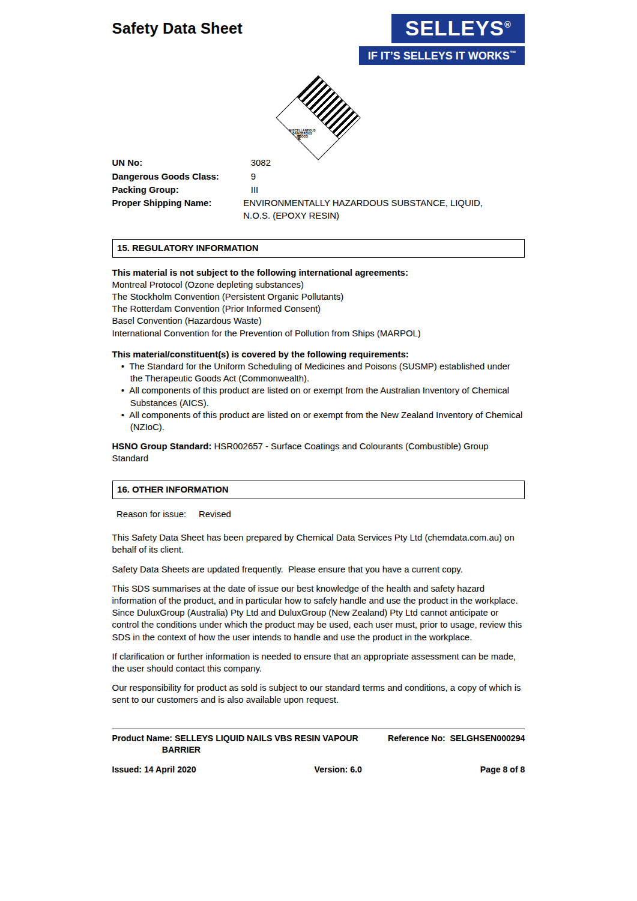Safety Data Sheet
SELLEYS®
IF IT’S SELLEYS IT WORKS™
MISCELLANEOUS
DANGEROUS
GOODS
9
| UN No: | 3082 |
| Dangerous Goods Class: | 9 |
| Packing Group: | III |
| Proper Shipping Name: | ENVIRONMENTALLY HAZARDOUS SUBSTANCE, LIQUID, N.O.S. (EPOXY RESIN) |
15. REGULATORY INFORMATION
This material is not subject to the following international agreements:
Montreal Protocol (Ozone depleting substances)
The Stockholm Convention (Persistent Organic Pollutants)
The Rotterdam Convention (Prior Informed Consent)
Basel Convention (Hazardous Waste)
International Convention for the Prevention of Pollution from Ships (MARPOL)
This material/constituent(s) is covered by the following requirements:
• The Standard for the Uniform Scheduling of Medicines and Poisons (SUSMP) established under the Therapeutic Goods Act (Commonwealth).
• All components of this product are listed on or exempt from the Australian Inventory of Chemical Substances (AICS).
• All components of this product are listed on or exempt from the New Zealand Inventory of Chemical (NZIoC).
HSNO Group Standard: HSR002657 - Surface Coatings and Colourants (Combustible) Group Standard
16. OTHER INFORMATION
Reason for issue: Revised
This Safety Data Sheet has been prepared by Chemical Data Services Pty Ltd (chemdata.com.au) on behalf of its client.
Safety Data Sheets are updated frequently. Please ensure that you have a current copy.
This SDS summarises at the date of issue our best knowledge of the health and safety hazard information of the product, and in particular how to safely handle and use the product in the workplace. Since DuluxGroup (Australia) Pty Ltd and DuluxGroup (New Zealand) Pty Ltd cannot anticipate or control the conditions under which the product may be used, each user must, prior to usage, review this SDS in the context of how the user intends to handle and use the product in the workplace.
If clarification or further information is needed to ensure that an appropriate assessment can be made, the user should contact this company.
Our responsibility for product as sold is subject to our standard terms and conditions, a copy of which is sent to our customers and is also available upon request.
Product Name: SELLEYS LIQUID NAILS VBS RESIN VAPOUR BARRIER
Reference No: SELGHSEN000294
Issued: 14 April 2020
Version: 6.0
Page 8 of 8